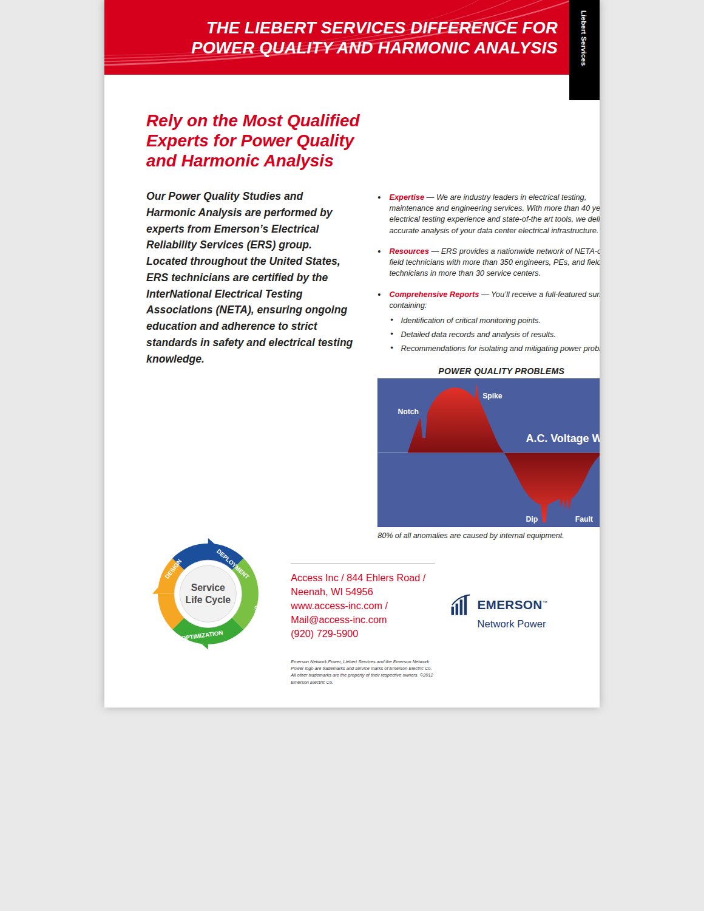The Liebert Services Difference for Power Quality and Harmonic Analysis
Liebert Services
Rely on the Most Qualified Experts for Power Quality and Harmonic Analysis
Our Power Quality Studies and Harmonic Analysis are performed by experts from Emerson’s Electrical Reliability Services (ERS) group. Located throughout the United States, ERS technicians are certified by the InterNational Electrical Testing Associations (NETA), ensuring ongoing education and adherence to strict standards in safety and electrical testing knowledge.
Expertise — We are industry leaders in electrical testing, maintenance and engineering services. With more than 40 years in electrical testing experience and state-of-the art tools, we deliver accurate analysis of your data center electrical infrastructure.
Resources — ERS provides a nationwide network of NETA-certified field technicians with more than 350 engineers, PEs, and field technicians in more than 30 service centers.
Comprehensive Reports — You’ll receive a full-featured summary containing:
Identification of critical monitoring points.
Detailed data records and analysis of results.
Recommendations for isolating and mitigating power problems.
POWER QUALITY PROBLEMS
Notch Spike Dip Fault A.C. Voltage Wave
80% of all anomalies are caused by internal equipment.
Service Life Cycle DESIGN DEPLOYMENT OPERATIONS OPTIMIZATION MANAGEMENT & PLANNING
Access Inc / 844 Ehlers Road / Neenah, WI 54956
www.access-inc.com / Mail@access-inc.com
(920) 729-5900
Emerson Network Power, Liebert Services and the Emerson Network Power logo are trademarks and service marks of Emerson Electric Co. All other trademarks are the property of their respective owners. ©2012 Emerson Electric Co.
EMERSON™
Network Power